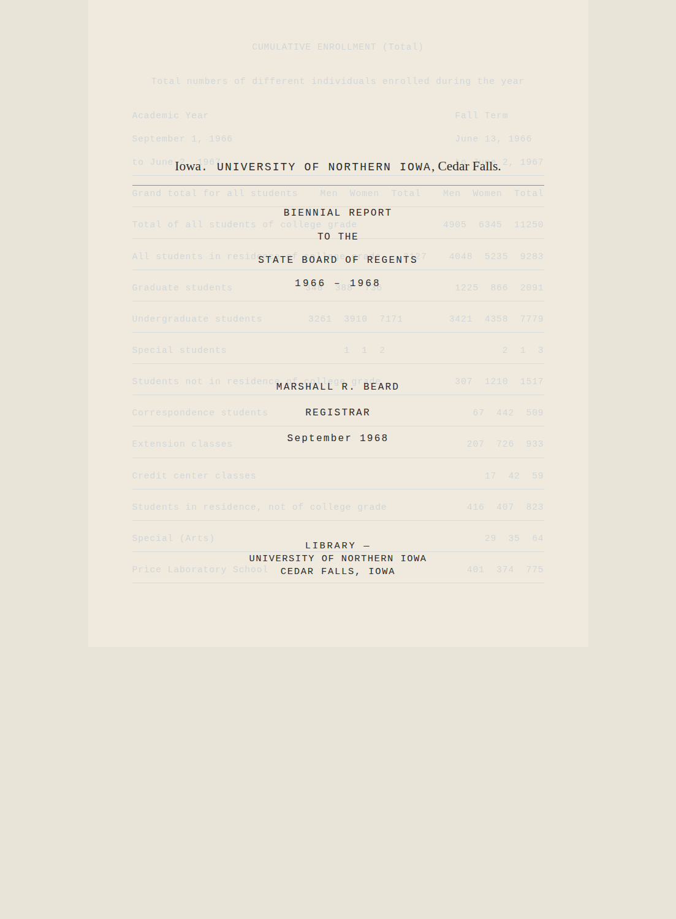CUMULATIVE ENROLLMENT (Total)
Total numbers of different individuals enrolled during the year
Academic Year
September 1, 1966
to June 2, 1967 Fall Term
June 13, 1966
to June 2, 1967
Grand total for all students Men Women Total Men Women Total
Total of all students of college grade 4905 6345 11250
All students in residence of college grade 31274048 5235 9283
Graduate students 348 388 7361225 866 2091
Undergraduate students 3261 3910 71713421 4358 7779
Special students 1 1 22 1 3
Students not in residence of college grade 307 1210 1517
Correspondence students 67 442 509
Extension classes 207 726 933
Credit center classes 17 42 59
Students in residence, not of college grade 416 407 823
Special (Arts) 29 35 64
Price Laboratory School 401 374 775
Iowa. UNIVERSITY OF NORTHERN IOWA, Cedar Falls.
BIENNIAL REPORT
TO THE
STATE BOARD OF REGENTS
1966 – 1968
MARSHALL R. BEARD
REGISTRAR
September 1968
LIBRARY —
UNIVERSITY OF NORTHERN IOWA
CEDAR FALLS, IOWA